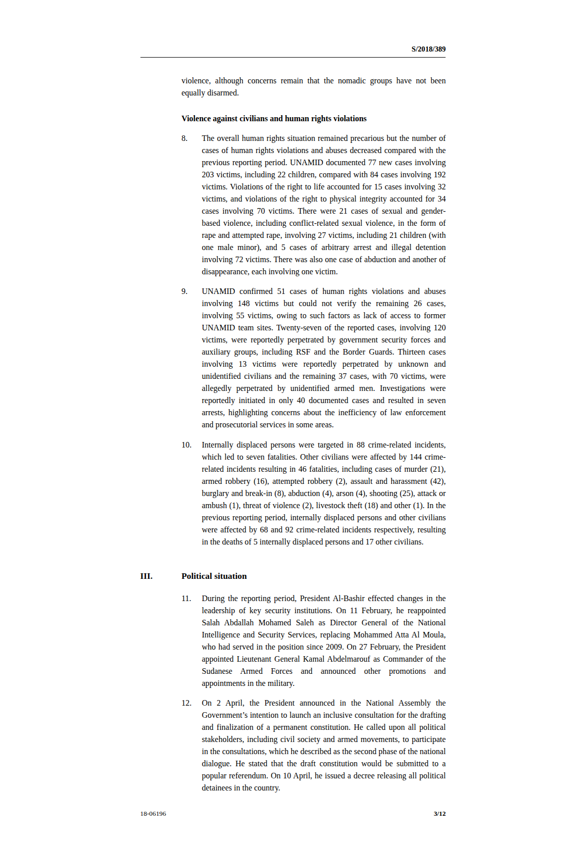S/2018/389
violence, although concerns remain that the nomadic groups have not been equally disarmed.
Violence against civilians and human rights violations
8. The overall human rights situation remained precarious but the number of cases of human rights violations and abuses decreased compared with the previous reporting period. UNAMID documented 77 new cases involving 203 victims, including 22 children, compared with 84 cases involving 192 victims. Violations of the right to life accounted for 15 cases involving 32 victims, and violations of the right to physical integrity accounted for 34 cases involving 70 victims. There were 21 cases of sexual and gender-based violence, including conflict-related sexual violence, in the form of rape and attempted rape, involving 27 victims, including 21 children (with one male minor), and 5 cases of arbitrary arrest and illegal detention involving 72 victims. There was also one case of abduction and another of disappearance, each involving one victim.
9. UNAMID confirmed 51 cases of human rights violations and abuses involving 148 victims but could not verify the remaining 26 cases, involving 55 victims, owing to such factors as lack of access to former UNAMID team sites. Twenty-seven of the reported cases, involving 120 victims, were reportedly perpetrated by government security forces and auxiliary groups, including RSF and the Border Guards. Thirteen cases involving 13 victims were reportedly perpetrated by unknown and unidentified civilians and the remaining 37 cases, with 70 victims, were allegedly perpetrated by unidentified armed men. Investigations were reportedly initiated in only 40 documented cases and resulted in seven arrests, highlighting concerns about the inefficiency of law enforcement and prosecutorial services in some areas.
10. Internally displaced persons were targeted in 88 crime-related incidents, which led to seven fatalities. Other civilians were affected by 144 crime-related incidents resulting in 46 fatalities, including cases of murder (21), armed robbery (16), attempted robbery (2), assault and harassment (42), burglary and break-in (8), abduction (4), arson (4), shooting (25), attack or ambush (1), threat of violence (2), livestock theft (18) and other (1). In the previous reporting period, internally displaced persons and other civilians were affected by 68 and 92 crime-related incidents respectively, resulting in the deaths of 5 internally displaced persons and 17 other civilians.
III. Political situation
11. During the reporting period, President Al-Bashir effected changes in the leadership of key security institutions. On 11 February, he reappointed Salah Abdallah Mohamed Saleh as Director General of the National Intelligence and Security Services, replacing Mohammed Atta Al Moula, who had served in the position since 2009. On 27 February, the President appointed Lieutenant General Kamal Abdelmarouf as Commander of the Sudanese Armed Forces and announced other promotions and appointments in the military.
12. On 2 April, the President announced in the National Assembly the Government’s intention to launch an inclusive consultation for the drafting and finalization of a permanent constitution. He called upon all political stakeholders, including civil society and armed movements, to participate in the consultations, which he described as the second phase of the national dialogue. He stated that the draft constitution would be submitted to a popular referendum. On 10 April, he issued a decree releasing all political detainees in the country.
18-06196 3/12